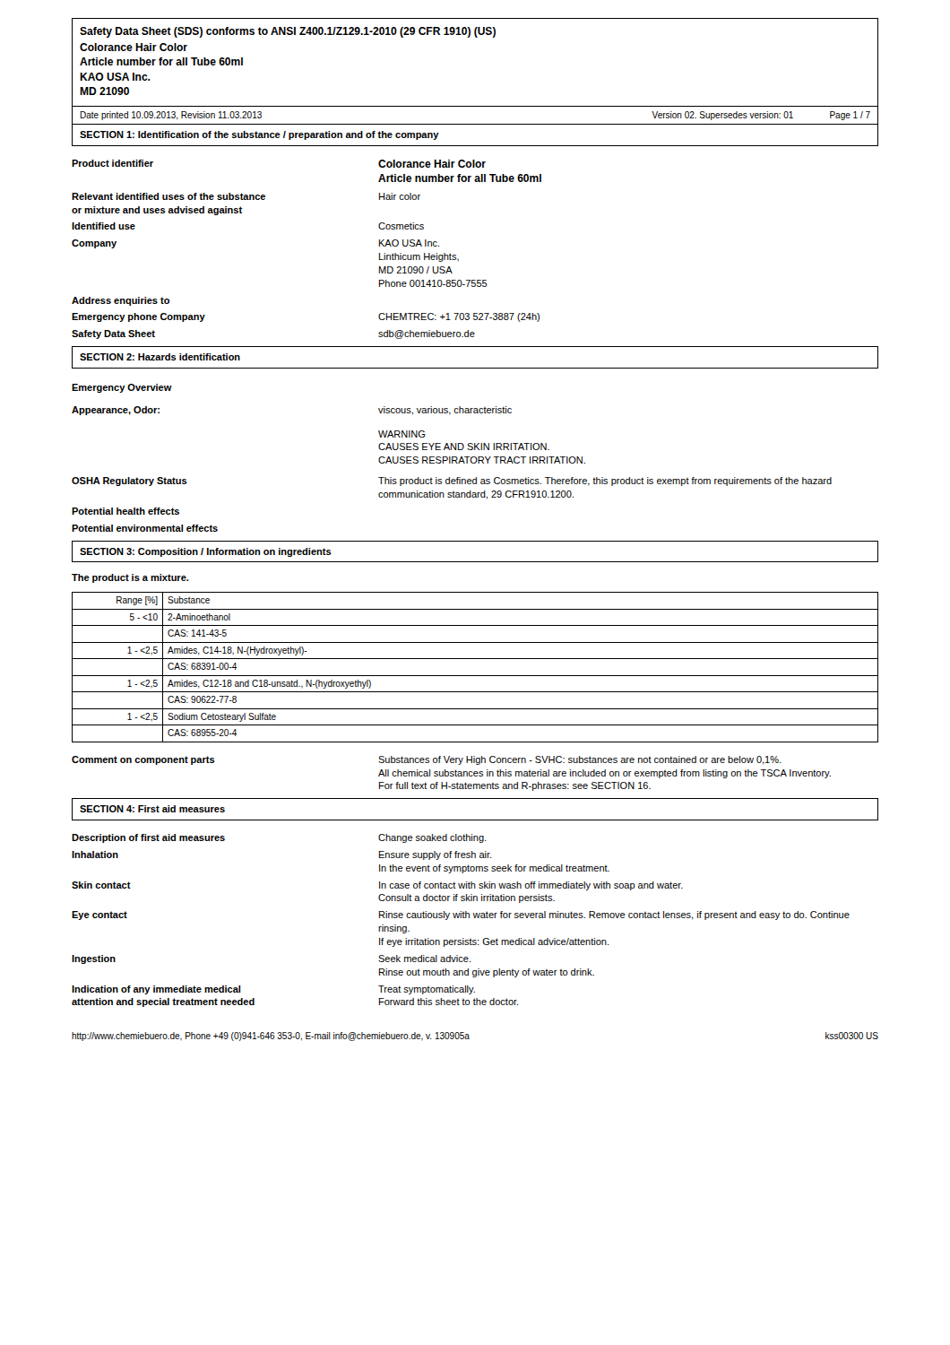Safety Data Sheet (SDS) conforms to ANSI Z400.1/Z129.1-2010 (29 CFR 1910) (US)
Colorance Hair Color
Article number for all Tube 60ml
KAO USA Inc.
MD 21090
Date printed 10.09.2013, Revision 11.03.2013
Version 02. Supersedes version: 01 Page 1 / 7
SECTION 1: Identification of the substance / preparation and of the company
| Product identifier | Colorance Hair Color Article number for all Tube 60ml |
| Relevant identified uses of the substance or mixture and uses advised against | Hair color |
| Identified use | Cosmetics |
| Company | KAO USA Inc. Linthicum Heights, MD 21090 / USA Phone 001410-850-7555 |
| Address enquiries to | |
| Emergency phone Company | CHEMTREC: +1 703 527-3887 (24h) |
| Safety Data Sheet | sdb@chemiebuero.de |
SECTION 2: Hazards identification
Emergency Overview
| Appearance, Odor: | viscous, various, characteristic |
WARNING
CAUSES EYE AND SKIN IRRITATION.
CAUSES RESPIRATORY TRACT IRRITATION.
| OSHA Regulatory Status | This product is defined as Cosmetics. Therefore, this product is exempt from requirements of the hazard communication standard, 29 CFR1910.1200. |
| Potential health effects | |
| Potential environmental effects | |
SECTION 3: Composition / Information on ingredients
The product is a mixture.
| Range [%] | Substance |
| 5 - <10 | 2-Aminoethanol |
| | CAS: 141-43-5 |
| 1 - <2,5 | Amides, C14-18, N-(Hydroxyethyl)- |
| | CAS: 68391-00-4 |
| 1 - <2,5 | Amides, C12-18 and C18-unsatd., N-(hydroxyethyl) |
| | CAS: 90622-77-8 |
| 1 - <2,5 | Sodium Cetostearyl Sulfate |
| | CAS: 68955-20-4 |
| Comment on component parts | Substances of Very High Concern - SVHC: substances are not contained or are below 0,1%. All chemical substances in this material are included on or exempted from listing on the TSCA Inventory. For full text of H-statements and R-phrases: see SECTION 16. |
SECTION 4: First aid measures
| Description of first aid measures | Change soaked clothing. |
| Inhalation | Ensure supply of fresh air. In the event of symptoms seek for medical treatment. |
| Skin contact | In case of contact with skin wash off immediately with soap and water. Consult a doctor if skin irritation persists. |
| Eye contact | Rinse cautiously with water for several minutes. Remove contact lenses, if present and easy to do. Continue rinsing. If eye irritation persists: Get medical advice/attention. |
| Ingestion | Seek medical advice. Rinse out mouth and give plenty of water to drink. |
| Indication of any immediate medical attention and special treatment needed | Treat symptomatically. Forward this sheet to the doctor. |
http://www.chemiebuero.de, Phone +49 (0)941-646 353-0, E-mail info@chemiebuero.de, v. 130905a
kss00300 US